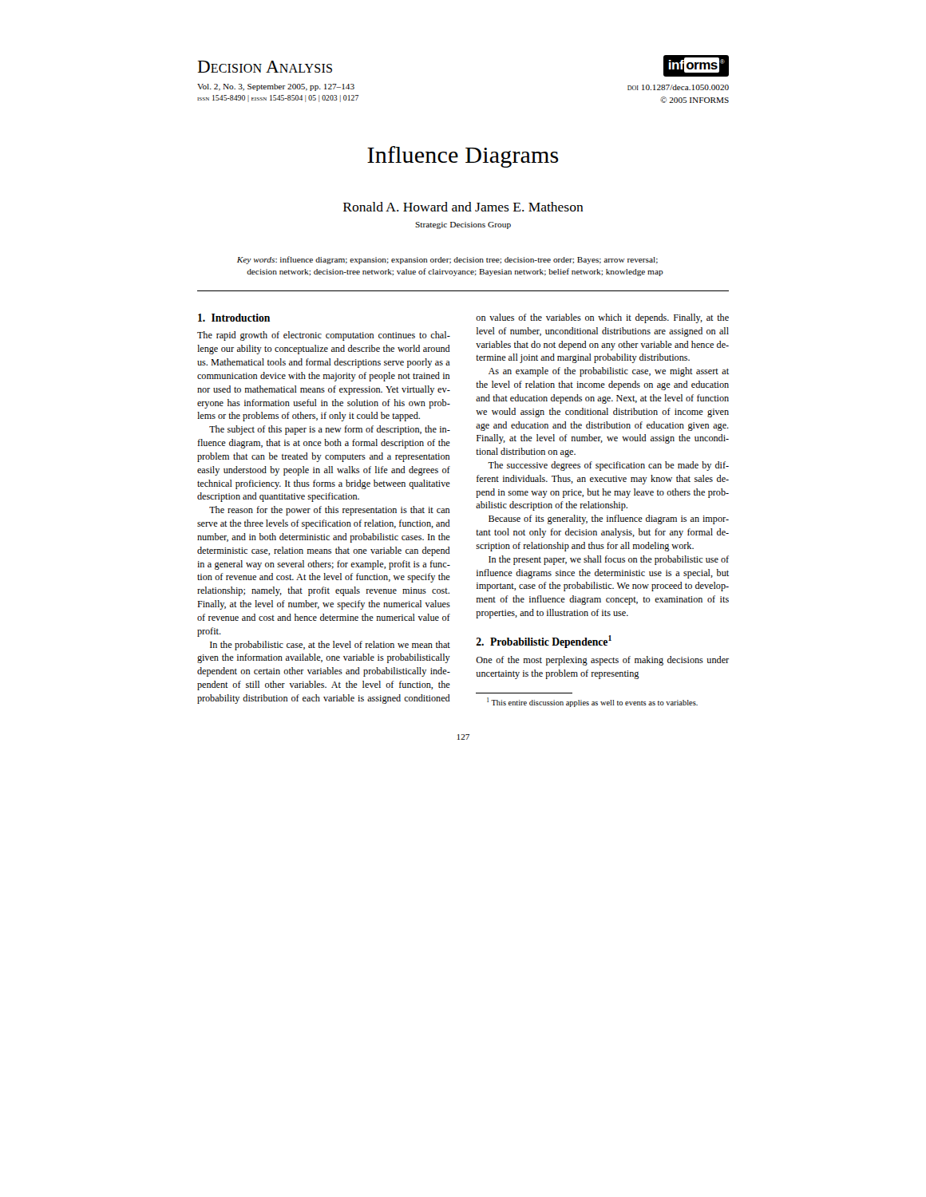Decision Analysis
Vol. 2, No. 3, September 2005, pp. 127–143
issn 1545-8490 | eissn 1545-8504 | 05 | 0203 | 0127
inf orms®
doi 10.1287/deca.1050.0020
© 2005 INFORMS
Influence Diagrams
Ronald A. Howard and James E. Matheson
Strategic Decisions Group
Key words: influence diagram; expansion; expansion order; decision tree; decision-tree order; Bayes; arrow reversal; decision network; decision-tree network; value of clairvoyance; Bayesian network; belief network; knowledge map
1. Introduction
The rapid growth of electronic computation continues to challenge our ability to conceptualize and describe the world around us. Mathematical tools and formal descriptions serve poorly as a communication device with the majority of people not trained in nor used to mathematical means of expression. Yet virtually everyone has information useful in the solution of his own problems or the problems of others, if only it could be tapped.
The subject of this paper is a new form of description, the influence diagram, that is at once both a formal description of the problem that can be treated by computers and a representation easily understood by people in all walks of life and degrees of technical proficiency. It thus forms a bridge between qualitative description and quantitative specification.
The reason for the power of this representation is that it can serve at the three levels of specification of relation, function, and number, and in both deterministic and probabilistic cases. In the deterministic case, relation means that one variable can depend in a general way on several others; for example, profit is a function of revenue and cost. At the level of function, we specify the relationship; namely, that profit equals revenue minus cost. Finally, at the level of number, we specify the numerical values of revenue and cost and hence determine the numerical value of profit.
In the probabilistic case, at the level of relation we mean that given the information available, one variable is probabilistically dependent on certain other variables and probabilistically independent of still other variables. At the level of function, the probability distribution of each variable is assigned conditioned on values of the variables on which it depends. Finally, at the level of number, unconditional distributions are assigned on all variables that do not depend on any other variable and hence determine all joint and marginal probability distributions.
As an example of the probabilistic case, we might assert at the level of relation that income depends on age and education and that education depends on age. Next, at the level of function we would assign the conditional distribution of income given age and education and the distribution of education given age. Finally, at the level of number, we would assign the unconditional distribution on age.
The successive degrees of specification can be made by different individuals. Thus, an executive may know that sales depend in some way on price, but he may leave to others the probabilistic description of the relationship.
Because of its generality, the influence diagram is an important tool not only for decision analysis, but for any formal description of relationship and thus for all modeling work.
In the present paper, we shall focus on the probabilistic use of influence diagrams since the deterministic use is a special, but important, case of the probabilistic. We now proceed to development of the influence diagram concept, to examination of its properties, and to illustration of its use.
2. Probabilistic Dependence1
One of the most perplexing aspects of making decisions under uncertainty is the problem of representing
1 This entire discussion applies as well to events as to variables.
127